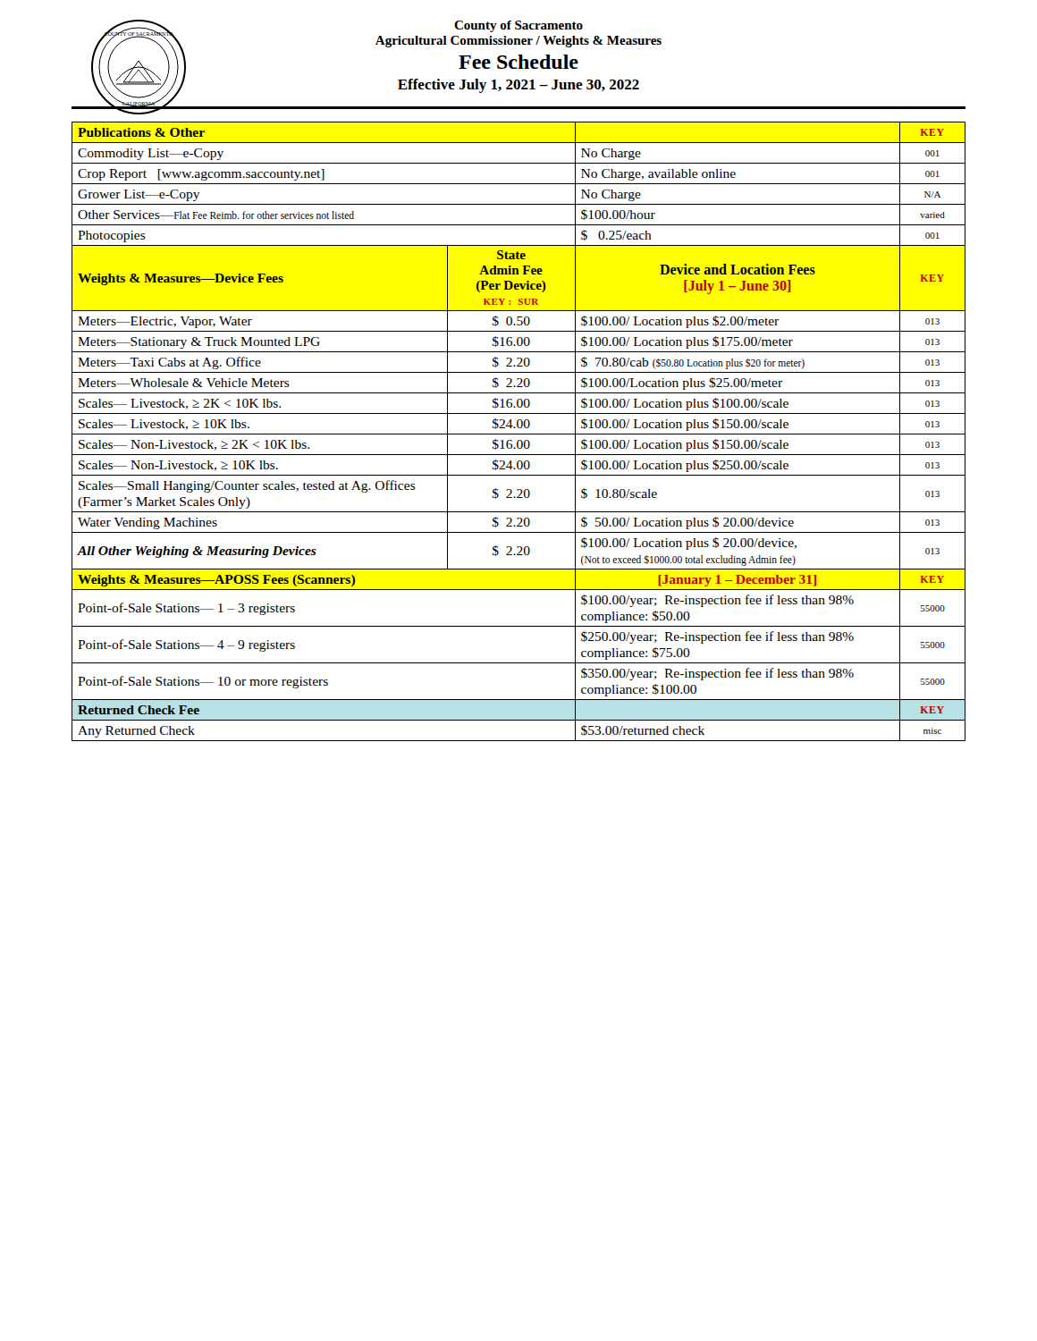COUNTY OF SACRAMENTO CALIFORNIA
County of Sacramento
Agricultural Commissioner / Weights & Measures
Fee Schedule
Effective July 1, 2021 – June 30, 2022
| Publications & Other | | KEY |
| Commodity List—e-Copy | No Charge | 001 |
| Crop Report [www.agcomm.saccounty.net] | No Charge, available online | 001 |
| Grower List—e-Copy | No Charge | N/A |
| Other Services— Flat Fee Reimb. for other services not listed | $100.00/hour | varied |
| Photocopies | $ 0.25/each | 001 |
| Weights & Measures—Device Fees | State Admin Fee (Per Device) KEY : SUR | Device and Location Fees [July 1 – June 30] | KEY |
| Meters—Electric, Vapor, Water | $ 0.50 | $100.00/ Location plus $2.00/meter | 013 |
| Meters—Stationary & Truck Mounted LPG | $16.00 | $100.00/ Location plus $175.00/meter | 013 |
| Meters—Taxi Cabs at Ag. Office | $ 2.20 | $ 70.80/cab ($50.80 Location plus $20 for meter) | 013 |
| Meters—Wholesale & Vehicle Meters | $ 2.20 | $100.00/Location plus $25.00/meter | 013 |
| Scales— Livestock, ≥ 2K < 10K lbs. | $16.00 | $100.00/ Location plus $100.00/scale | 013 |
| Scales— Livestock, ≥ 10K lbs. | $24.00 | $100.00/ Location plus $150.00/scale | 013 |
| Scales— Non-Livestock, ≥ 2K < 10K lbs. | $16.00 | $100.00/ Location plus $150.00/scale | 013 |
| Scales— Non-Livestock, ≥ 10K lbs. | $24.00 | $100.00/ Location plus $250.00/scale | 013 |
| Scales—Small Hanging/Counter scales, tested at Ag. Offices (Farmer’s Market Scales Only) | $ 2.20 | $ 10.80/scale | 013 |
| Water Vending Machines | $ 2.20 | $ 50.00/ Location plus $ 20.00/device | 013 |
| All Other Weighing & Measuring Devices | $ 2.20 | $100.00/ Location plus $ 20.00/device, (Not to exceed $1000.00 total excluding Admin fee) | 013 |
| Weights & Measures—APOSS Fees (Scanners) | [January 1 – December 31] | KEY |
| Point-of-Sale Stations— 1 – 3 registers | $100.00/year; Re-inspection fee if less than 98% compliance: $50.00 | 55000 |
| Point-of-Sale Stations— 4 – 9 registers | $250.00/year; Re-inspection fee if less than 98% compliance: $75.00 | 55000 |
| Point-of-Sale Stations— 10 or more registers | $350.00/year; Re-inspection fee if less than 98% compliance: $100.00 | 55000 |
| Returned Check Fee | | KEY |
| Any Returned Check | $53.00/returned check | misc |